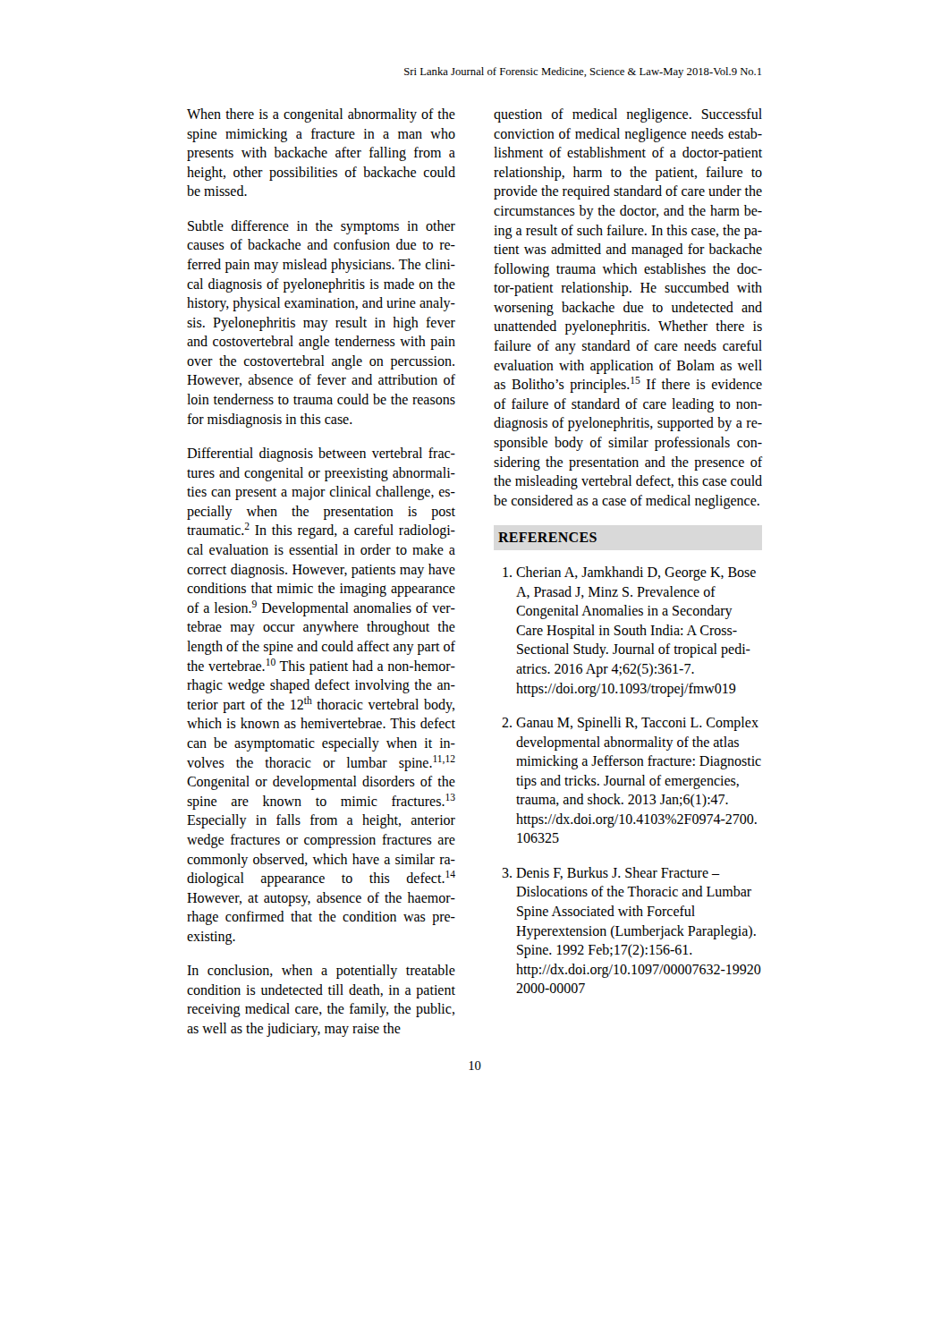Sri Lanka Journal of Forensic Medicine, Science & Law-May 2018-Vol.9 No.1
When there is a congenital abnormality of the spine mimicking a fracture in a man who presents with backache after falling from a height, other possibilities of backache could be missed.
Subtle difference in the symptoms in other causes of backache and confusion due to referred pain may mislead physicians. The clinical diagnosis of pyelonephritis is made on the history, physical examination, and urine analysis. Pyelonephritis may result in high fever and costovertebral angle tenderness with pain over the costovertebral angle on percussion. However, absence of fever and attribution of loin tenderness to trauma could be the reasons for misdiagnosis in this case.
Differential diagnosis between vertebral fractures and congenital or preexisting abnormalities can present a major clinical challenge, especially when the presentation is post traumatic.2 In this regard, a careful radiological evaluation is essential in order to make a correct diagnosis. However, patients may have conditions that mimic the imaging appearance of a lesion.9 Developmental anomalies of vertebrae may occur anywhere throughout the length of the spine and could affect any part of the vertebrae.10 This patient had a non-hemorrhagic wedge shaped defect involving the anterior part of the 12th thoracic vertebral body, which is known as hemivertebrae. This defect can be asymptomatic especially when it involves the thoracic or lumbar spine.11,12 Congenital or developmental disorders of the spine are known to mimic fractures.13 Especially in falls from a height, anterior wedge fractures or compression fractures are commonly observed, which have a similar radiological appearance to this defect.14 However, at autopsy, absence of the haemorrhage confirmed that the condition was pre-existing.
In conclusion, when a potentially treatable condition is undetected till death, in a patient receiving medical care, the family, the public, as well as the judiciary, may raise the
question of medical negligence. Successful conviction of medical negligence needs establishment of establishment of a doctor-patient relationship, harm to the patient, failure to provide the required standard of care under the circumstances by the doctor, and the harm being a result of such failure. In this case, the patient was admitted and managed for backache following trauma which establishes the doctor-patient relationship. He succumbed with worsening backache due to undetected and unattended pyelonephritis. Whether there is failure of any standard of care needs careful evaluation with application of Bolam as well as Bolitho’s principles.15 If there is evidence of failure of standard of care leading to non-diagnosis of pyelonephritis, supported by a responsible body of similar professionals considering the presentation and the presence of the misleading vertebral defect, this case could be considered as a case of medical negligence.
REFERENCES
Cherian A, Jamkhandi D, George K, Bose A, Prasad J, Minz S. Prevalence of Congenital Anomalies in a Secondary Care Hospital in South India: A Cross-Sectional Study. Journal of tropical pediatrics. 2016 Apr 4;62(5):361-7. https://doi.org/10.1093/tropej/fmw019
Ganau M, Spinelli R, Tacconi L. Complex developmental abnormality of the atlas mimicking a Jefferson fracture: Diagnostic tips and tricks. Journal of emergencies, trauma, and shock. 2013 Jan;6(1):47. https://dx.doi.org/10.4103%2F0974-2700.106325
Denis F, Burkus J. Shear Fracture – Dislocations of the Thoracic and Lumbar Spine Associated with Forceful Hyperextension (Lumberjack Paraplegia). Spine. 1992 Feb;17(2):156-61. http://dx.doi.org/10.1097/00007632-199202000-00007
10